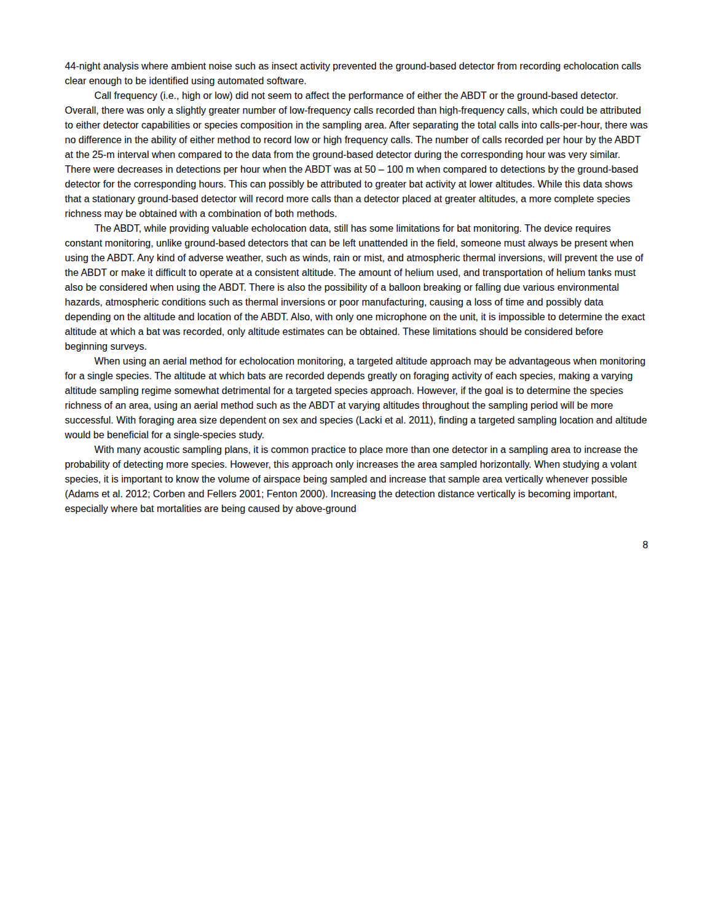44-night analysis where ambient noise such as insect activity prevented the ground-based detector from recording echolocation calls clear enough to be identified using automated software.
Call frequency (i.e., high or low) did not seem to affect the performance of either the ABDT or the ground-based detector. Overall, there was only a slightly greater number of low-frequency calls recorded than high-frequency calls, which could be attributed to either detector capabilities or species composition in the sampling area. After separating the total calls into calls-per-hour, there was no difference in the ability of either method to record low or high frequency calls. The number of calls recorded per hour by the ABDT at the 25-m interval when compared to the data from the ground-based detector during the corresponding hour was very similar. There were decreases in detections per hour when the ABDT was at 50 – 100 m when compared to detections by the ground-based detector for the corresponding hours. This can possibly be attributed to greater bat activity at lower altitudes. While this data shows that a stationary ground-based detector will record more calls than a detector placed at greater altitudes, a more complete species richness may be obtained with a combination of both methods.
The ABDT, while providing valuable echolocation data, still has some limitations for bat monitoring. The device requires constant monitoring, unlike ground-based detectors that can be left unattended in the field, someone must always be present when using the ABDT. Any kind of adverse weather, such as winds, rain or mist, and atmospheric thermal inversions, will prevent the use of the ABDT or make it difficult to operate at a consistent altitude. The amount of helium used, and transportation of helium tanks must also be considered when using the ABDT. There is also the possibility of a balloon breaking or falling due various environmental hazards, atmospheric conditions such as thermal inversions or poor manufacturing, causing a loss of time and possibly data depending on the altitude and location of the ABDT. Also, with only one microphone on the unit, it is impossible to determine the exact altitude at which a bat was recorded, only altitude estimates can be obtained. These limitations should be considered before beginning surveys.
When using an aerial method for echolocation monitoring, a targeted altitude approach may be advantageous when monitoring for a single species. The altitude at which bats are recorded depends greatly on foraging activity of each species, making a varying altitude sampling regime somewhat detrimental for a targeted species approach. However, if the goal is to determine the species richness of an area, using an aerial method such as the ABDT at varying altitudes throughout the sampling period will be more successful. With foraging area size dependent on sex and species (Lacki et al. 2011), finding a targeted sampling location and altitude would be beneficial for a single-species study.
With many acoustic sampling plans, it is common practice to place more than one detector in a sampling area to increase the probability of detecting more species. However, this approach only increases the area sampled horizontally. When studying a volant species, it is important to know the volume of airspace being sampled and increase that sample area vertically whenever possible (Adams et al. 2012; Corben and Fellers 2001; Fenton 2000). Increasing the detection distance vertically is becoming important, especially where bat mortalities are being caused by above-ground
8